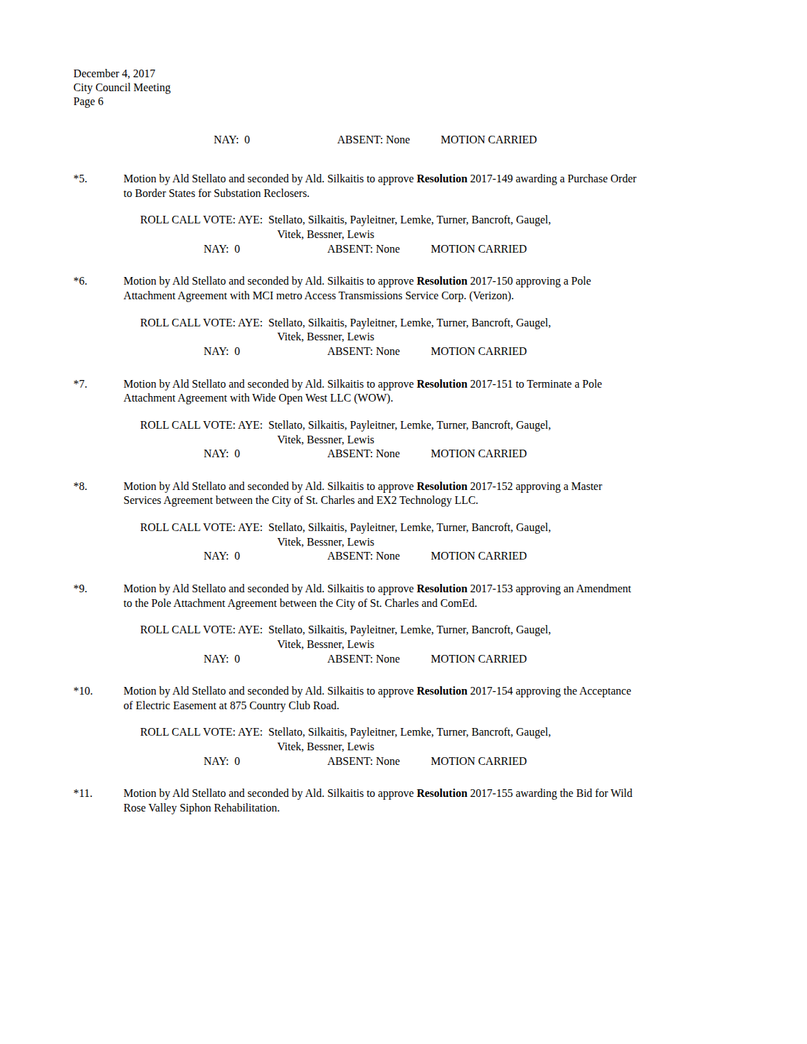December 4, 2017
City Council Meeting
Page 6
NAY: 0 ABSENT: None MOTION CARRIED
*5.
Motion by Ald Stellato and seconded by Ald. Silkaitis to approve Resolution 2017-149 awarding a Purchase Order to Border States for Substation Reclosers.
ROLL CALL VOTE: AYE: Stellato, Silkaitis, Payleitner, Lemke, Turner, Bancroft, Gaugel,
Vitek, Bessner, Lewis
NAY: 0 ABSENT: None MOTION CARRIED
*6.
Motion by Ald Stellato and seconded by Ald. Silkaitis to approve Resolution 2017-150 approving a Pole Attachment Agreement with MCI metro Access Transmissions Service Corp. (Verizon).
ROLL CALL VOTE: AYE: Stellato, Silkaitis, Payleitner, Lemke, Turner, Bancroft, Gaugel,
Vitek, Bessner, Lewis
NAY: 0 ABSENT: None MOTION CARRIED
*7.
Motion by Ald Stellato and seconded by Ald. Silkaitis to approve Resolution 2017-151 to Terminate a Pole Attachment Agreement with Wide Open West LLC (WOW).
ROLL CALL VOTE: AYE: Stellato, Silkaitis, Payleitner, Lemke, Turner, Bancroft, Gaugel,
Vitek, Bessner, Lewis
NAY: 0 ABSENT: None MOTION CARRIED
*8.
Motion by Ald Stellato and seconded by Ald. Silkaitis to approve Resolution 2017-152 approving a Master Services Agreement between the City of St. Charles and EX2 Technology LLC.
ROLL CALL VOTE: AYE: Stellato, Silkaitis, Payleitner, Lemke, Turner, Bancroft, Gaugel,
Vitek, Bessner, Lewis
NAY: 0 ABSENT: None MOTION CARRIED
*9.
Motion by Ald Stellato and seconded by Ald. Silkaitis to approve Resolution 2017-153 approving an Amendment to the Pole Attachment Agreement between the City of St. Charles and ComEd.
ROLL CALL VOTE: AYE: Stellato, Silkaitis, Payleitner, Lemke, Turner, Bancroft, Gaugel,
Vitek, Bessner, Lewis
NAY: 0 ABSENT: None MOTION CARRIED
*10.
Motion by Ald Stellato and seconded by Ald. Silkaitis to approve Resolution 2017-154 approving the Acceptance of Electric Easement at 875 Country Club Road.
ROLL CALL VOTE: AYE: Stellato, Silkaitis, Payleitner, Lemke, Turner, Bancroft, Gaugel,
Vitek, Bessner, Lewis
NAY: 0 ABSENT: None MOTION CARRIED
*11.
Motion by Ald Stellato and seconded by Ald. Silkaitis to approve Resolution 2017-155 awarding the Bid for Wild Rose Valley Siphon Rehabilitation.